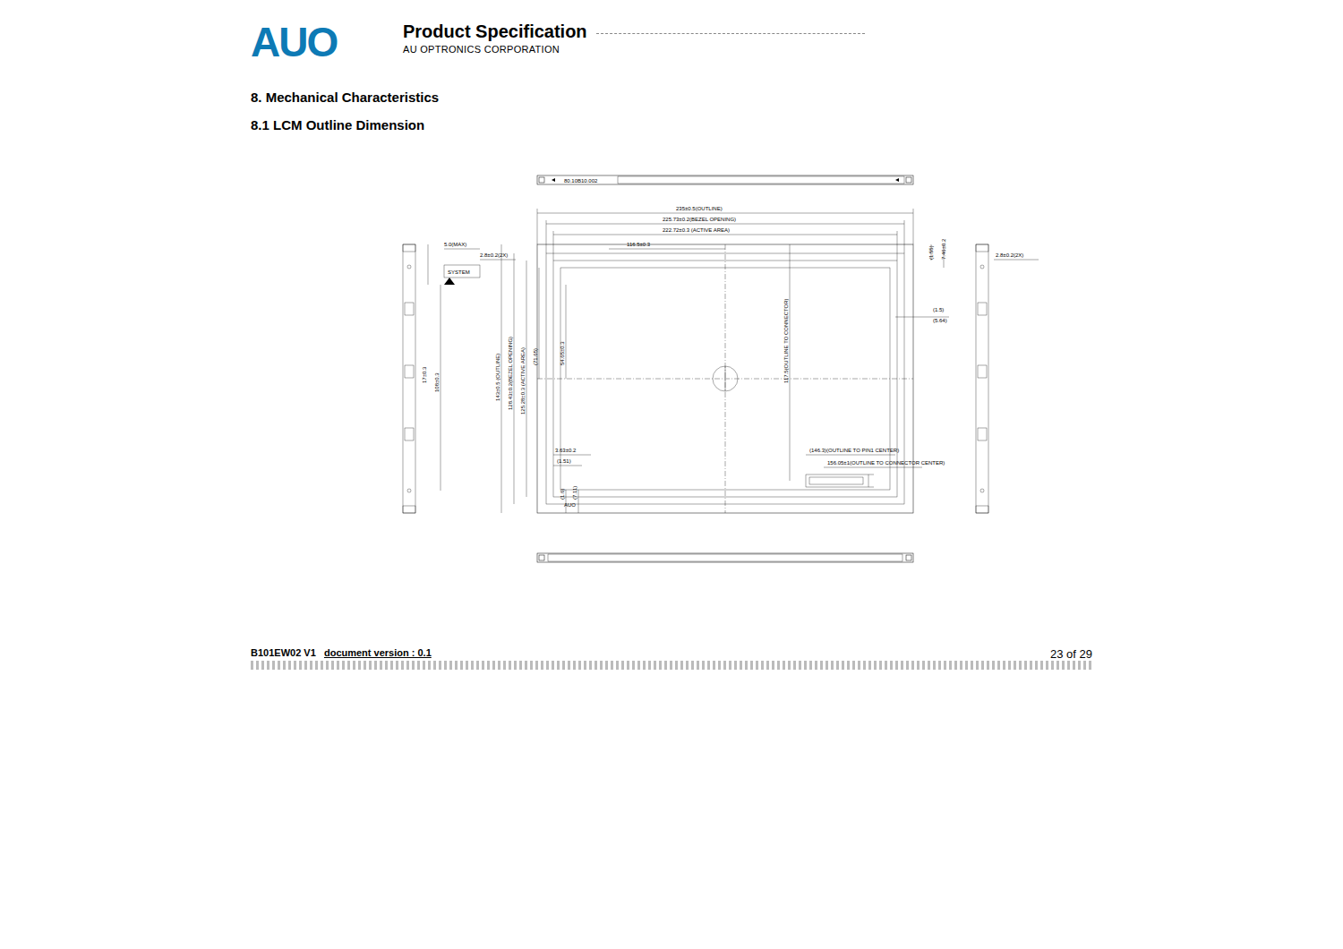AUO
Product Specification
AU OPTRONICS CORPORATION
8. Mechanical Characteristics
8.1 LCM Outline Dimension
80.10B10.002 AUO SYSTEM 235±0.5(OUTLINE) 225.73±0.2(BEZEL OPENING) 222.72±0.3 (ACTIVE AREA) 116.5±0.3 5.0(MAX) 2.8±0.2(2X) 2.8±0.2(2X) (1.55) 7.46±0.2 (1.5) (5.64) 17±0.3 108±0.3 143±0.5 (OUTLINE) 128.43±0.2(BEZEL OPENING) 125.28±0.3 (ACTIVE AREA) (71.65) 54.65±0.3 3.63±0.2 (1.51) (1.6) (7.11) 117.5(OUTLINE TO CONNECTOR) (146.3)(OUTLINE TO PIN1 CENTER) 156.05±1(OUTLINE TO CONNECTOR CENTER)
B101EW02 V1 document version : 0.1
23 of 29